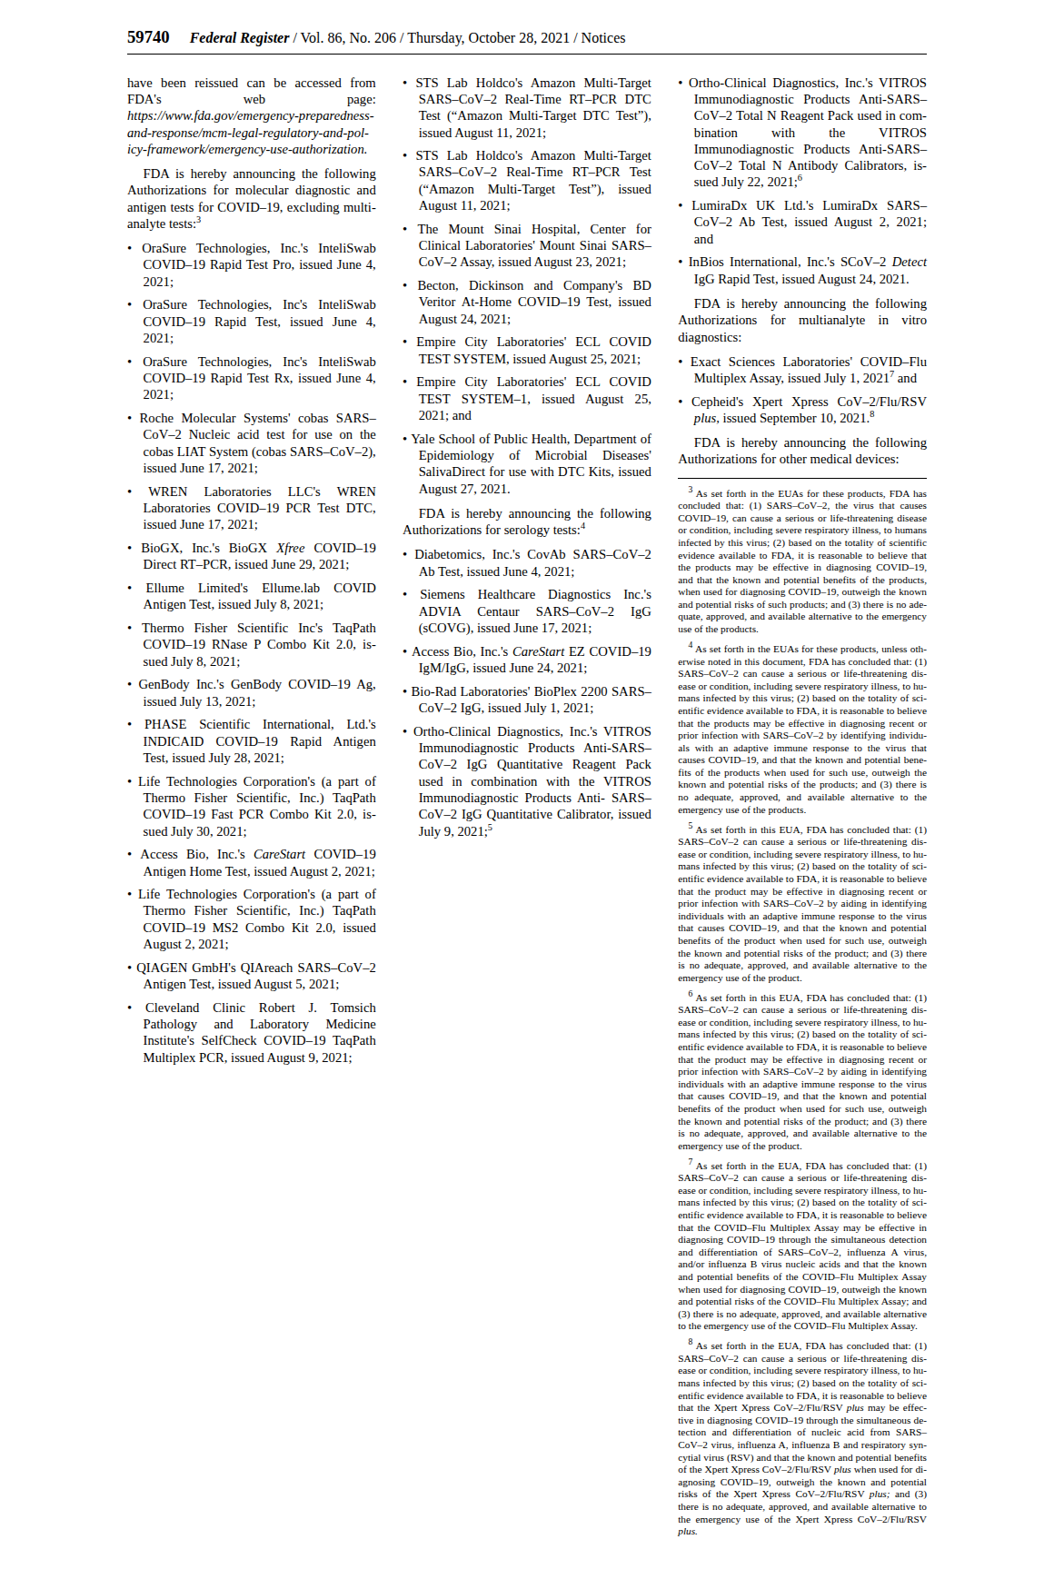59740 Federal Register / Vol. 86, No. 206 / Thursday, October 28, 2021 / Notices
have been reissued can be accessed from FDA's web page: https://www.fda.gov/emergency-preparedness-and-response/mcm-legal-regulatory-and-policy-framework/emergency-use-authorization.
FDA is hereby announcing the following Authorizations for molecular diagnostic and antigen tests for COVID–19, excluding multianalyte tests:3
OraSure Technologies, Inc.'s InteliSwab COVID–19 Rapid Test Pro, issued June 4, 2021;
OraSure Technologies, Inc's InteliSwab COVID–19 Rapid Test, issued June 4, 2021;
OraSure Technologies, Inc's InteliSwab COVID–19 Rapid Test Rx, issued June 4, 2021;
Roche Molecular Systems' cobas SARS–CoV–2 Nucleic acid test for use on the cobas LIAT System (cobas SARS–CoV–2), issued June 17, 2021;
WREN Laboratories LLC's WREN Laboratories COVID–19 PCR Test DTC, issued June 17, 2021;
BioGX, Inc.'s BioGX Xfree COVID–19 Direct RT–PCR, issued June 29, 2021;
Ellume Limited's Ellume.lab COVID Antigen Test, issued July 8, 2021;
Thermo Fisher Scientific Inc's TaqPath COVID–19 RNase P Combo Kit 2.0, issued July 8, 2021;
GenBody Inc.'s GenBody COVID–19 Ag, issued July 13, 2021;
PHASE Scientific International, Ltd.'s INDICAID COVID–19 Rapid Antigen Test, issued July 28, 2021;
Life Technologies Corporation's (a part of Thermo Fisher Scientific, Inc.) TaqPath COVID–19 Fast PCR Combo Kit 2.0, issued July 30, 2021;
Access Bio, Inc.'s CareStart COVID–19 Antigen Home Test, issued August 2, 2021;
Life Technologies Corporation's (a part of Thermo Fisher Scientific, Inc.) TaqPath COVID–19 MS2 Combo Kit 2.0, issued August 2, 2021;
QIAGEN GmbH's QIAreach SARS–CoV–2 Antigen Test, issued August 5, 2021;
Cleveland Clinic Robert J. Tomsich Pathology and Laboratory Medicine Institute's SelfCheck COVID–19 TaqPath Multiplex PCR, issued August 9, 2021;
STS Lab Holdco's Amazon Multi-Target SARS–CoV–2 Real-Time RT–PCR DTC Test (“Amazon Multi-Target DTC Test”), issued August 11, 2021;
STS Lab Holdco's Amazon Multi-Target SARS–CoV–2 Real-Time RT–PCR Test (“Amazon Multi-Target Test”), issued August 11, 2021;
The Mount Sinai Hospital, Center for Clinical Laboratories' Mount Sinai SARS–CoV–2 Assay, issued August 23, 2021;
Becton, Dickinson and Company's BD Veritor At-Home COVID–19 Test, issued August 24, 2021;
Empire City Laboratories' ECL COVID TEST SYSTEM, issued August 25, 2021;
Empire City Laboratories' ECL COVID TEST SYSTEM–1, issued August 25, 2021; and
Yale School of Public Health, Department of Epidemiology of Microbial Diseases' SalivaDirect for use with DTC Kits, issued August 27, 2021.
FDA is hereby announcing the following Authorizations for serology tests:4
Diabetomics, Inc.'s CovAb SARS–CoV–2 Ab Test, issued June 4, 2021;
Siemens Healthcare Diagnostics Inc.'s ADVIA Centaur SARS–CoV–2 IgG (sCOVG), issued June 17, 2021;
Access Bio, Inc.'s CareStart EZ COVID–19 IgM/IgG, issued June 24, 2021;
Bio-Rad Laboratories' BioPlex 2200 SARS–CoV–2 IgG, issued July 1, 2021;
Ortho-Clinical Diagnostics, Inc.'s VITROS Immunodiagnostic Products Anti-SARS–CoV–2 IgG Quantitative Reagent Pack used in combination with the VITROS Immunodiagnostic Products Anti- SARS–CoV–2 IgG Quantitative Calibrator, issued July 9, 2021;5
Ortho-Clinical Diagnostics, Inc.'s VITROS Immunodiagnostic Products Anti-SARS–CoV–2 Total N Reagent Pack used in combination with the VITROS Immunodiagnostic Products Anti-SARS–CoV–2 Total N Antibody Calibrators, issued July 22, 2021;6
LumiraDx UK Ltd.'s LumiraDx SARS–CoV–2 Ab Test, issued August 2, 2021; and
InBios International, Inc.'s SCoV–2 Detect IgG Rapid Test, issued August 24, 2021.
FDA is hereby announcing the following Authorizations for multianalyte in vitro diagnostics:
Exact Sciences Laboratories' COVID–Flu Multiplex Assay, issued July 1, 20217 and
Cepheid's Xpert Xpress CoV–2/Flu/RSV plus, issued September 10, 2021.8
FDA is hereby announcing the following Authorizations for other medical devices:
3 As set forth in the EUAs for these products, FDA has concluded that: (1) SARS–CoV–2, the virus that causes COVID–19, can cause a serious or life-threatening disease or condition, including severe respiratory illness, to humans infected by this virus; (2) based on the totality of scientific evidence available to FDA, it is reasonable to believe that the products may be effective in diagnosing COVID–19, and that the known and potential benefits of the products, when used for diagnosing COVID–19, outweigh the known and potential risks of such products; and (3) there is no adequate, approved, and available alternative to the emergency use of the products.
4 As set forth in the EUAs for these products, unless otherwise noted in this document, FDA has concluded that: (1) SARS–CoV–2 can cause a serious or life-threatening disease or condition, including severe respiratory illness, to humans infected by this virus; (2) based on the totality of scientific evidence available to FDA, it is reasonable to believe that the products may be effective in diagnosing recent or prior infection with SARS–CoV–2 by identifying individuals with an adaptive immune response to the virus that causes COVID–19, and that the known and potential benefits of the products when used for such use, outweigh the known and potential risks of the products; and (3) there is no adequate, approved, and available alternative to the emergency use of the products.
5 As set forth in this EUA, FDA has concluded that: (1) SARS–CoV–2 can cause a serious or life-threatening disease or condition, including severe respiratory illness, to humans infected by this virus; (2) based on the totality of scientific evidence available to FDA, it is reasonable to believe that the product may be effective in diagnosing recent or prior infection with SARS–CoV–2 by aiding in identifying individuals with an adaptive immune response to the virus that causes COVID–19, and that the known and potential benefits of the product when used for such use, outweigh the known and potential risks of the product; and (3) there is no adequate, approved, and available alternative to the emergency use of the product.
6 As set forth in this EUA, FDA has concluded that: (1) SARS–CoV–2 can cause a serious or life-threatening disease or condition, including severe respiratory illness, to humans infected by this virus; (2) based on the totality of scientific evidence available to FDA, it is reasonable to believe that the product may be effective in diagnosing recent or prior infection with SARS–CoV–2 by aiding in identifying individuals with an adaptive immune response to the virus that causes COVID–19, and that the known and potential benefits of the product when used for such use, outweigh the known and potential risks of the product; and (3) there is no adequate, approved, and available alternative to the emergency use of the product.
7 As set forth in the EUA, FDA has concluded that: (1) SARS–CoV–2 can cause a serious or life-threatening disease or condition, including severe respiratory illness, to humans infected by this virus; (2) based on the totality of scientific evidence available to FDA, it is reasonable to believe that the COVID–Flu Multiplex Assay may be effective in diagnosing COVID–19 through the simultaneous detection and differentiation of SARS–CoV–2, influenza A virus, and/or influenza B virus nucleic acids and that the known and potential benefits of the COVID–Flu Multiplex Assay when used for diagnosing COVID–19, outweigh the known and potential risks of the COVID–Flu Multiplex Assay; and (3) there is no adequate, approved, and available alternative to the emergency use of the COVID–Flu Multiplex Assay.
8 As set forth in the EUA, FDA has concluded that: (1) SARS–CoV–2 can cause a serious or life-threatening disease or condition, including severe respiratory illness, to humans infected by this virus; (2) based on the totality of scientific evidence available to FDA, it is reasonable to believe that the Xpert Xpress CoV–2/Flu/RSV plus may be effective in diagnosing COVID–19 through the simultaneous detection and differentiation of nucleic acid from SARS–CoV–2 virus, influenza A, influenza B and respiratory syncytial virus (RSV) and that the known and potential benefits of the Xpert Xpress CoV–2/Flu/RSV plus when used for diagnosing COVID–19, outweigh the known and potential risks of the Xpert Xpress CoV–2/Flu/RSV plus; and (3) there is no adequate, approved, and available alternative to the emergency use of the Xpert Xpress CoV–2/Flu/RSV plus.